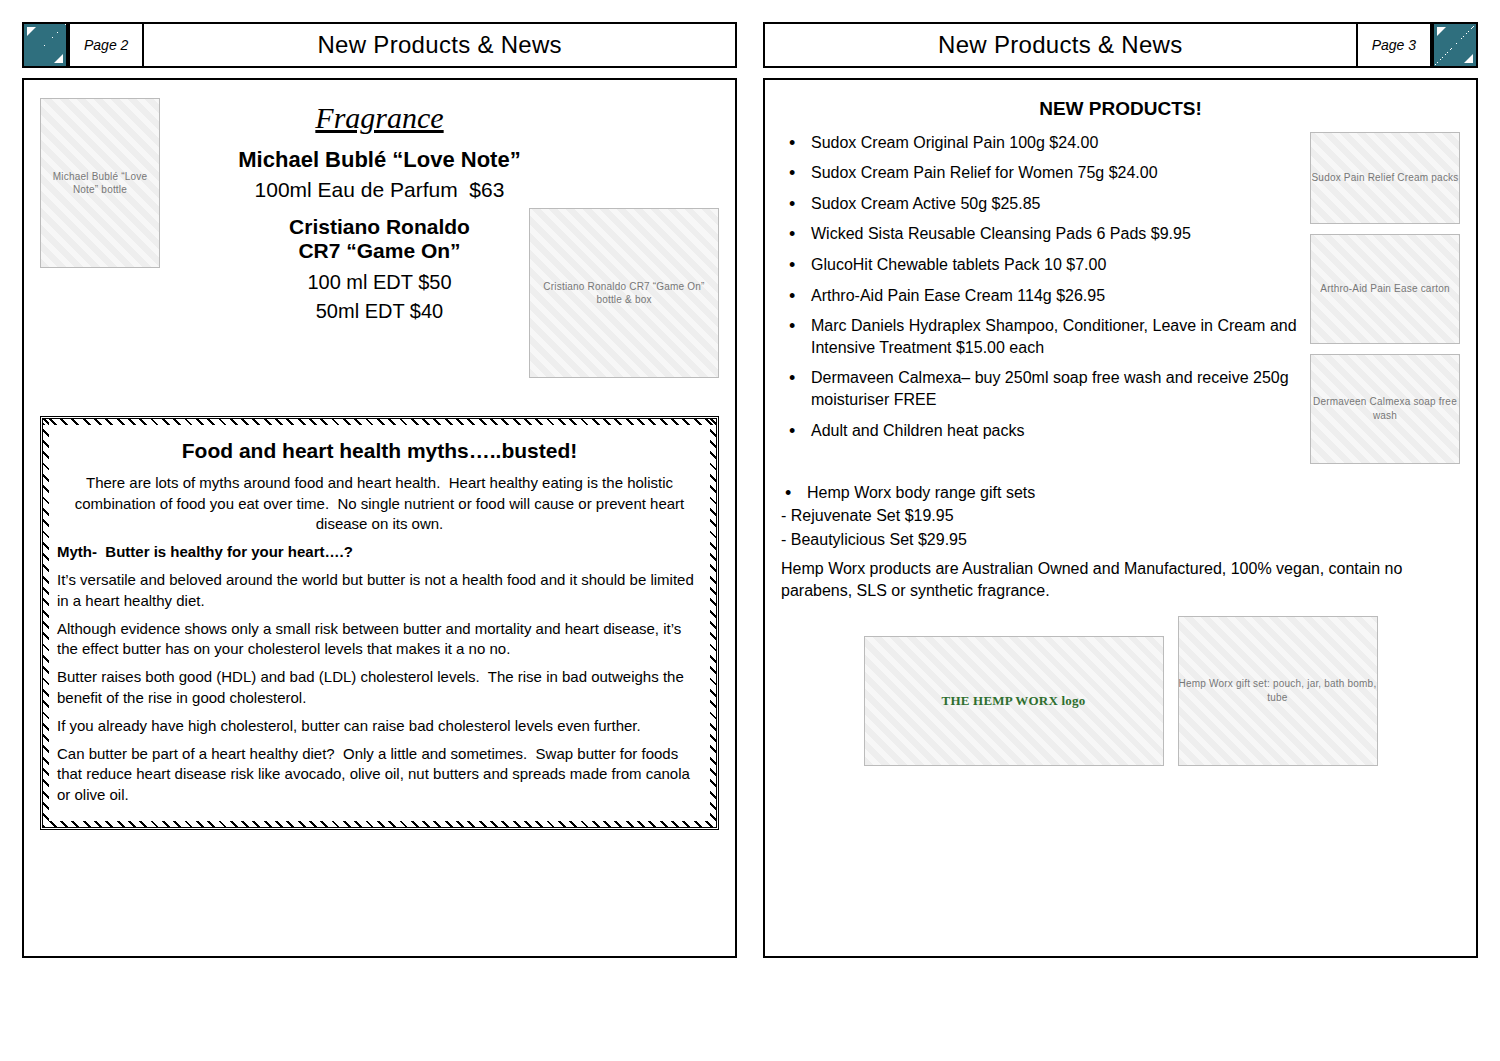Page 2
New Products & News
Michael Bublé “Love Note” bottle
Cristiano Ronaldo CR7 “Game On” bottle & box
Fragrance
Michael Bublé “Love Note”
100ml Eau de Parfum $63
Cristiano Ronaldo
CR7 “Game On”
100 ml EDT $50
50ml EDT $40
Food and heart health myths…..busted!
There are lots of myths around food and heart health. Heart healthy eating is the holistic combination of food you eat over time. No single nutrient or food will cause or prevent heart disease on its own.
Myth- Butter is healthy for your heart….?
It’s versatile and beloved around the world but butter is not a health food and it should be limited in a heart healthy diet.
Although evidence shows only a small risk between butter and mortality and heart disease, it’s the effect butter has on your cholesterol levels that makes it a no no.
Butter raises both good (HDL) and bad (LDL) cholesterol levels. The rise in bad outweighs the benefit of the rise in good cholesterol.
If you already have high cholesterol, butter can raise bad cholesterol levels even further.
Can butter be part of a heart healthy diet? Only a little and sometimes. Swap butter for foods that reduce heart disease risk like avocado, olive oil, nut butters and spreads made from canola or olive oil.
New Products & News
Page 3
NEW PRODUCTS!
Sudox Pain Relief Cream packs
Arthro-Aid Pain Ease carton
Dermaveen Calmexa soap free wash
Sudox Cream Original Pain 100g $24.00
Sudox Cream Pain Relief for Women 75g $24.00
Sudox Cream Active 50g $25.85
Wicked Sista Reusable Cleansing Pads 6 Pads $9.95
GlucoHit Chewable tablets Pack 10 $7.00
Arthro-Aid Pain Ease Cream 114g $26.95
Marc Daniels Hydraplex Shampoo, Conditioner, Leave in Cream and Intensive Treatment $15.00 each
Dermaveen Calmexa– buy 250ml soap free wash and receive 250g moisturiser FREE
Adult and Children heat packs
Hemp Worx body range gift sets
- Rejuvenate Set $19.95
- Beautylicious Set $29.95
Hemp Worx products are Australian Owned and Manufactured, 100% vegan, contain no parabens, SLS or synthetic fragrance.
THE HEMP WORX logo
Hemp Worx gift set: pouch, jar, bath bomb, tube